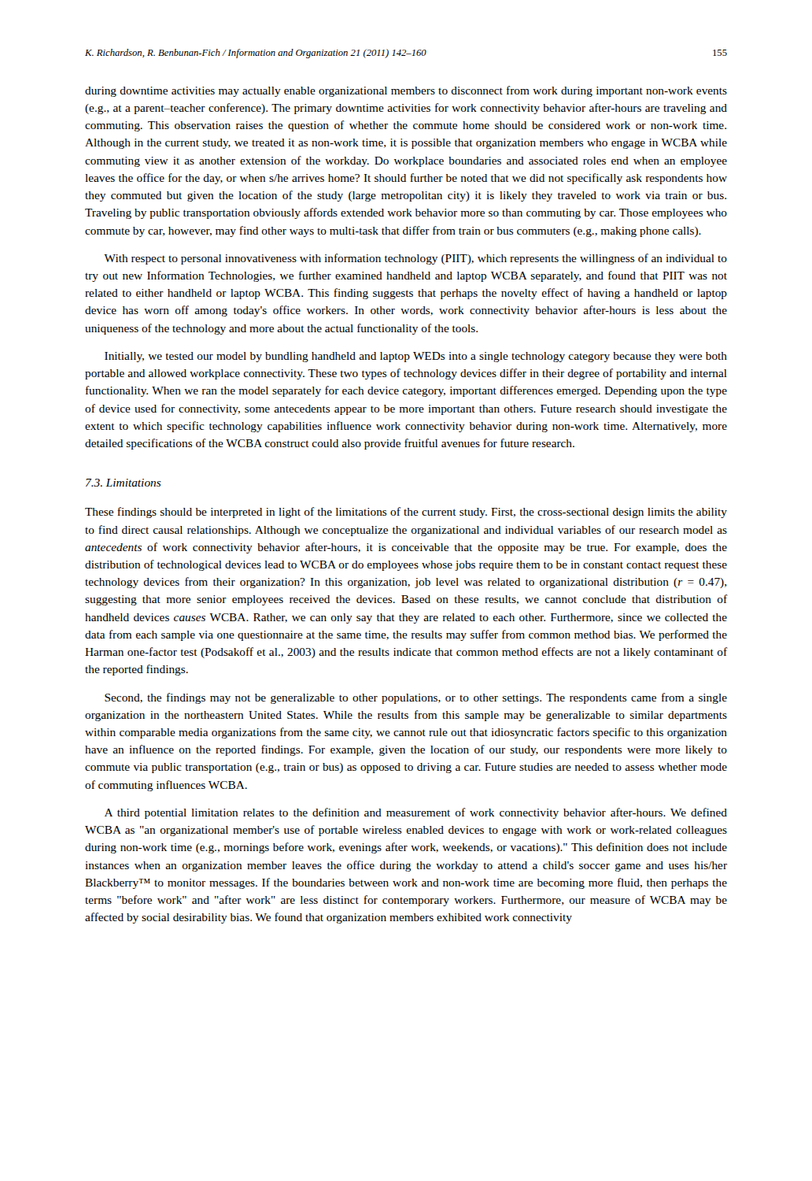K. Richardson, R. Benbunan-Fich / Information and Organization 21 (2011) 142–160 155
during downtime activities may actually enable organizational members to disconnect from work during important non-work events (e.g., at a parent–teacher conference). The primary downtime activities for work connectivity behavior after-hours are traveling and commuting. This observation raises the question of whether the commute home should be considered work or non-work time. Although in the current study, we treated it as non-work time, it is possible that organization members who engage in WCBA while commuting view it as another extension of the workday. Do workplace boundaries and associated roles end when an employee leaves the office for the day, or when s/he arrives home? It should further be noted that we did not specifically ask respondents how they commuted but given the location of the study (large metropolitan city) it is likely they traveled to work via train or bus. Traveling by public transportation obviously affords extended work behavior more so than commuting by car. Those employees who commute by car, however, may find other ways to multi-task that differ from train or bus commuters (e.g., making phone calls).
With respect to personal innovativeness with information technology (PIIT), which represents the willingness of an individual to try out new Information Technologies, we further examined handheld and laptop WCBA separately, and found that PIIT was not related to either handheld or laptop WCBA. This finding suggests that perhaps the novelty effect of having a handheld or laptop device has worn off among today's office workers. In other words, work connectivity behavior after-hours is less about the uniqueness of the technology and more about the actual functionality of the tools.
Initially, we tested our model by bundling handheld and laptop WEDs into a single technology category because they were both portable and allowed workplace connectivity. These two types of technology devices differ in their degree of portability and internal functionality. When we ran the model separately for each device category, important differences emerged. Depending upon the type of device used for connectivity, some antecedents appear to be more important than others. Future research should investigate the extent to which specific technology capabilities influence work connectivity behavior during non-work time. Alternatively, more detailed specifications of the WCBA construct could also provide fruitful avenues for future research.
7.3. Limitations
These findings should be interpreted in light of the limitations of the current study. First, the cross-sectional design limits the ability to find direct causal relationships. Although we conceptualize the organizational and individual variables of our research model as antecedents of work connectivity behavior after-hours, it is conceivable that the opposite may be true. For example, does the distribution of technological devices lead to WCBA or do employees whose jobs require them to be in constant contact request these technology devices from their organization? In this organization, job level was related to organizational distribution (r = 0.47), suggesting that more senior employees received the devices. Based on these results, we cannot conclude that distribution of handheld devices causes WCBA. Rather, we can only say that they are related to each other. Furthermore, since we collected the data from each sample via one questionnaire at the same time, the results may suffer from common method bias. We performed the Harman one-factor test (Podsakoff et al., 2003) and the results indicate that common method effects are not a likely contaminant of the reported findings.
Second, the findings may not be generalizable to other populations, or to other settings. The respondents came from a single organization in the northeastern United States. While the results from this sample may be generalizable to similar departments within comparable media organizations from the same city, we cannot rule out that idiosyncratic factors specific to this organization have an influence on the reported findings. For example, given the location of our study, our respondents were more likely to commute via public transportation (e.g., train or bus) as opposed to driving a car. Future studies are needed to assess whether mode of commuting influences WCBA.
A third potential limitation relates to the definition and measurement of work connectivity behavior after-hours. We defined WCBA as "an organizational member's use of portable wireless enabled devices to engage with work or work-related colleagues during non-work time (e.g., mornings before work, evenings after work, weekends, or vacations)." This definition does not include instances when an organization member leaves the office during the workday to attend a child's soccer game and uses his/her Blackberry™ to monitor messages. If the boundaries between work and non-work time are becoming more fluid, then perhaps the terms "before work" and "after work" are less distinct for contemporary workers. Furthermore, our measure of WCBA may be affected by social desirability bias. We found that organization members exhibited work connectivity